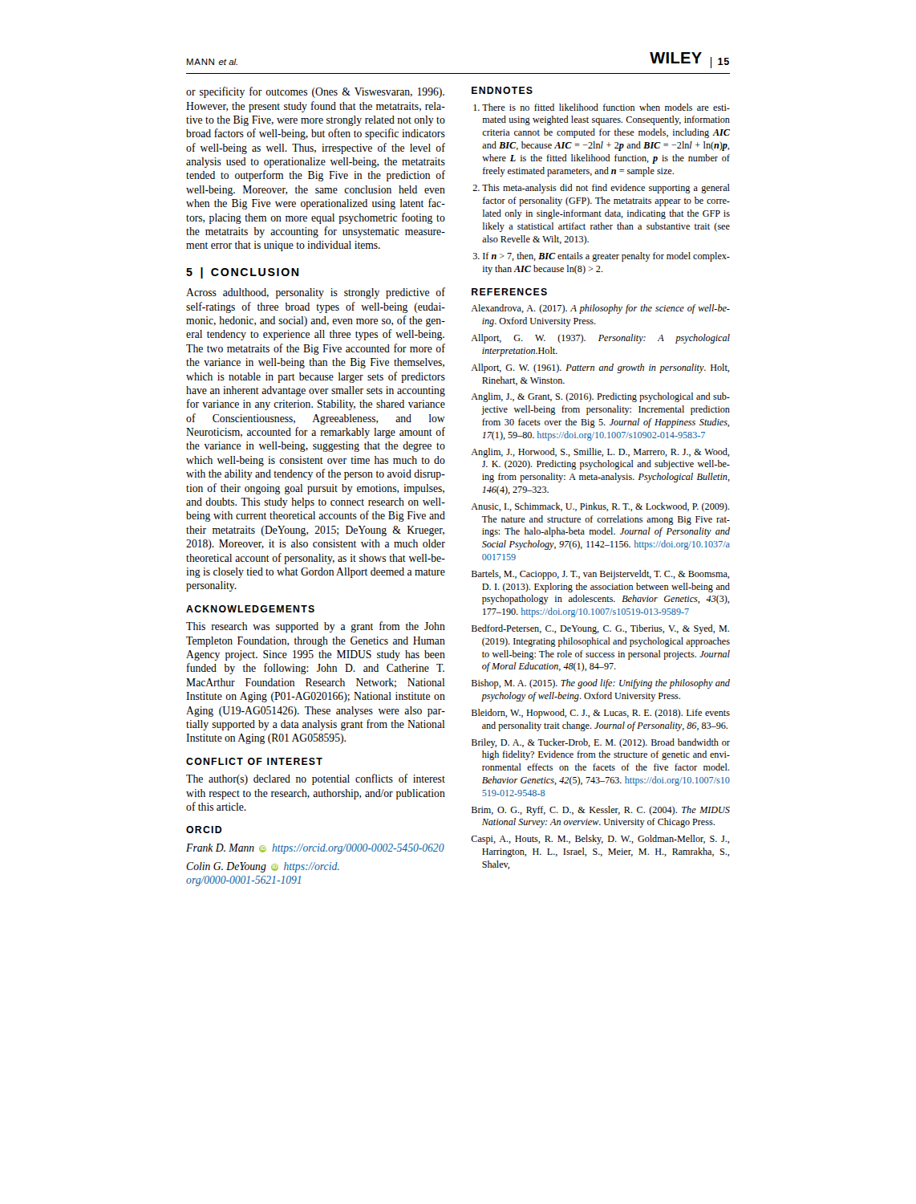MANN et al.
WILEY
15
or specificity for outcomes (Ones & Viswesvaran, 1996). However, the present study found that the metatraits, relative to the Big Five, were more strongly related not only to broad factors of well-being, but often to specific indicators of well-being as well. Thus, irrespective of the level of analysis used to operationalize well-being, the metatraits tended to outperform the Big Five in the prediction of well-being. Moreover, the same conclusion held even when the Big Five were operationalized using latent factors, placing them on more equal psychometric footing to the metatraits by accounting for unsystematic measurement error that is unique to individual items.
5|CONCLUSION
Across adulthood, personality is strongly predictive of self-ratings of three broad types of well-being (eudaimonic, hedonic, and social) and, even more so, of the general tendency to experience all three types of well-being. The two metatraits of the Big Five accounted for more of the variance in well-being than the Big Five themselves, which is notable in part because larger sets of predictors have an inherent advantage over smaller sets in accounting for variance in any criterion. Stability, the shared variance of Conscientiousness, Agreeableness, and low Neuroticism, accounted for a remarkably large amount of the variance in well-being, suggesting that the degree to which well-being is consistent over time has much to do with the ability and tendency of the person to avoid disruption of their ongoing goal pursuit by emotions, impulses, and doubts. This study helps to connect research on well-being with current theoretical accounts of the Big Five and their metatraits (DeYoung, 2015; DeYoung & Krueger, 2018). Moreover, it is also consistent with a much older theoretical account of personality, as it shows that well-being is closely tied to what Gordon Allport deemed a mature personality.
ACKNOWLEDGEMENTS
This research was supported by a grant from the John Templeton Foundation, through the Genetics and Human Agency project. Since 1995 the MIDUS study has been funded by the following: John D. and Catherine T. MacArthur Foundation Research Network; National Institute on Aging (P01-AG020166); National institute on Aging (U19-AG051426). These analyses were also partially supported by a data analysis grant from the National Institute on Aging (R01 AG058595).
CONFLICT OF INTEREST
The author(s) declared no potential conflicts of interest with respect to the research, authorship, and/or publication of this article.
ORCID
Frank D. Mann https://orcid.org/0000-0002-5450-0620
Colin G. DeYoung https://orcid.
org/0000-0001-5621-1091
ENDNOTES
There is no fitted likelihood function when models are estimated using weighted least squares. Consequently, information criteria cannot be computed for these models, including AIC and BIC, because AIC = −2lnl + 2p and BIC = −2lnl + ln(n)p, where L is the fitted likelihood function, p is the number of freely estimated parameters, and n = sample size.
This meta-analysis did not find evidence supporting a general factor of personality (GFP). The metatraits appear to be correlated only in single-informant data, indicating that the GFP is likely a statistical artifact rather than a substantive trait (see also Revelle & Wilt, 2013).
If n > 7, then, BIC entails a greater penalty for model complexity than AIC because ln(8) > 2.
REFERENCES
Alexandrova, A. (2017). A philosophy for the science of well-being. Oxford University Press.
Allport, G. W. (1937). Personality: A psychological interpretation.Holt.
Allport, G. W. (1961). Pattern and growth in personality. Holt, Rinehart, & Winston.
Anglim, J., & Grant, S. (2016). Predicting psychological and subjective well-being from personality: Incremental prediction from 30 facets over the Big 5. Journal of Happiness Studies, 17(1), 59–80. https://doi.org/10.1007/s10902-014-9583-7
Anglim, J., Horwood, S., Smillie, L. D., Marrero, R. J., & Wood, J. K. (2020). Predicting psychological and subjective well-being from personality: A meta-analysis. Psychological Bulletin, 146(4), 279–323.
Anusic, I., Schimmack, U., Pinkus, R. T., & Lockwood, P. (2009). The nature and structure of correlations among Big Five ratings: The halo-alpha-beta model. Journal of Personality and Social Psychology, 97(6), 1142–1156. https://doi.org/10.1037/a0017159
Bartels, M., Cacioppo, J. T., van Beijsterveldt, T. C., & Boomsma, D. I. (2013). Exploring the association between well-being and psychopathology in adolescents. Behavior Genetics, 43(3), 177–190. https://doi.org/10.1007/s10519-013-9589-7
Bedford-Petersen, C., DeYoung, C. G., Tiberius, V., & Syed, M. (2019). Integrating philosophical and psychological approaches to well-being: The role of success in personal projects. Journal of Moral Education, 48(1), 84–97.
Bishop, M. A. (2015). The good life: Unifying the philosophy and psychology of well-being. Oxford University Press.
Bleidorn, W., Hopwood, C. J., & Lucas, R. E. (2018). Life events and personality trait change. Journal of Personality, 86, 83–96.
Briley, D. A., & Tucker-Drob, E. M. (2012). Broad bandwidth or high fidelity? Evidence from the structure of genetic and environmental effects on the facets of the five factor model. Behavior Genetics, 42(5), 743–763. https://doi.org/10.1007/s10519-012-9548-8
Brim, O. G., Ryff, C. D., & Kessler, R. C. (2004). The MIDUS National Survey: An overview. University of Chicago Press.
Caspi, A., Houts, R. M., Belsky, D. W., Goldman-Mellor, S. J., Harrington, H. L., Israel, S., Meier, M. H., Ramrakha, S., Shalev,